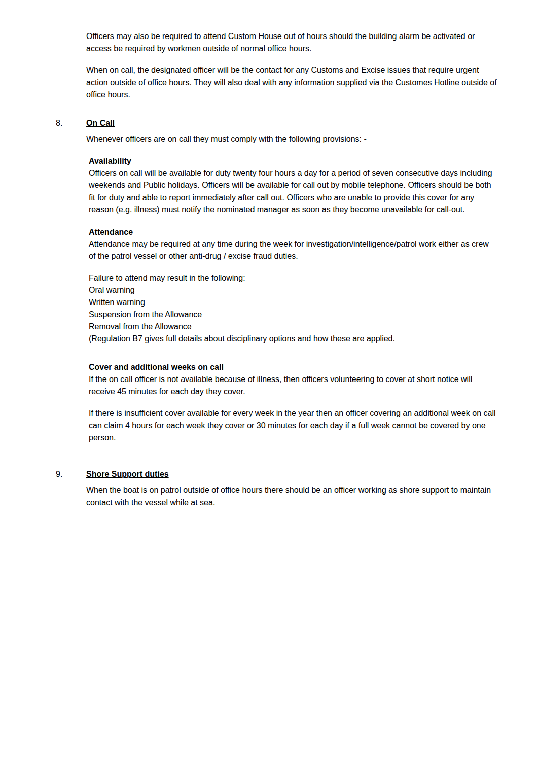Officers may also be required to attend Custom House out of hours should the building alarm be activated or access be required by workmen outside of normal office hours.
When on call, the designated officer will be the contact for any Customs and Excise issues that require urgent action outside of office hours. They will also deal with any information supplied via the Customes Hotline outside of office hours.
8.
On Call
Whenever officers are on call they must comply with the following provisions: -
Availability
Officers on call will be available for duty twenty four hours a day for a period of seven consecutive days including weekends and Public holidays. Officers will be available for call out by mobile telephone. Officers should be both fit for duty and able to report immediately after call out. Officers who are unable to provide this cover for any reason (e.g. illness) must notify the nominated manager as soon as they become unavailable for call-out.
Attendance
Attendance may be required at any time during the week for investigation/intelligence/patrol work either as crew of the patrol vessel or other anti-drug / excise fraud duties.
Failure to attend may result in the following:
Oral warning
Written warning
Suspension from the Allowance
Removal from the Allowance
(Regulation B7 gives full details about disciplinary options and how these are applied.
Cover and additional weeks on call
If the on call officer is not available because of illness, then officers volunteering to cover at short notice will receive 45 minutes for each day they cover.
If there is insufficient cover available for every week in the year then an officer covering an additional week on call can claim 4 hours for each week they cover or 30 minutes for each day if a full week cannot be covered by one person.
9.
Shore Support duties
When the boat is on patrol outside of office hours there should be an officer working as shore support to maintain contact with the vessel while at sea.